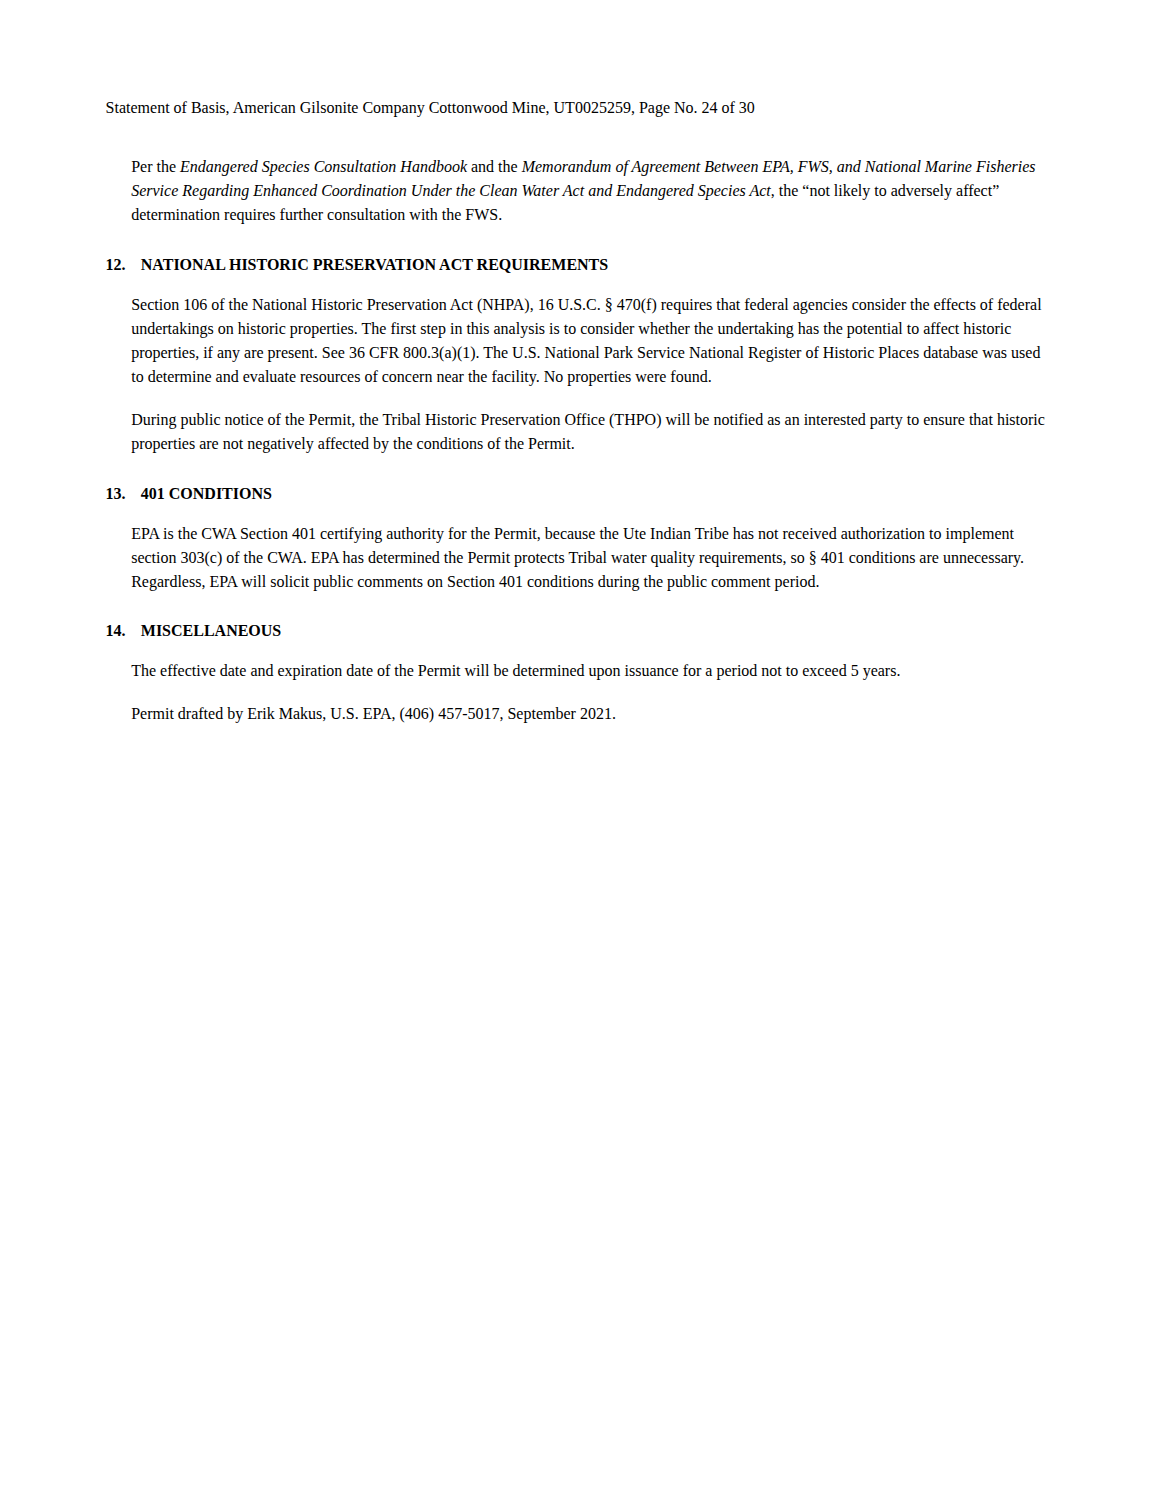Statement of Basis, American Gilsonite Company Cottonwood Mine, UT0025259, Page No. 24 of 30
Per the Endangered Species Consultation Handbook and the Memorandum of Agreement Between EPA, FWS, and National Marine Fisheries Service Regarding Enhanced Coordination Under the Clean Water Act and Endangered Species Act, the “not likely to adversely affect” determination requires further consultation with the FWS.
12. National Historic Preservation Act Requirements
Section 106 of the National Historic Preservation Act (NHPA), 16 U.S.C. § 470(f) requires that federal agencies consider the effects of federal undertakings on historic properties. The first step in this analysis is to consider whether the undertaking has the potential to affect historic properties, if any are present. See 36 CFR 800.3(a)(1). The U.S. National Park Service National Register of Historic Places database was used to determine and evaluate resources of concern near the facility. No properties were found.
During public notice of the Permit, the Tribal Historic Preservation Office (THPO) will be notified as an interested party to ensure that historic properties are not negatively affected by the conditions of the Permit.
13. 401 Conditions
EPA is the CWA Section 401 certifying authority for the Permit, because the Ute Indian Tribe has not received authorization to implement section 303(c) of the CWA. EPA has determined the Permit protects Tribal water quality requirements, so § 401 conditions are unnecessary. Regardless, EPA will solicit public comments on Section 401 conditions during the public comment period.
14. Miscellaneous
The effective date and expiration date of the Permit will be determined upon issuance for a period not to exceed 5 years.
Permit drafted by Erik Makus, U.S. EPA, (406) 457-5017, September 2021.